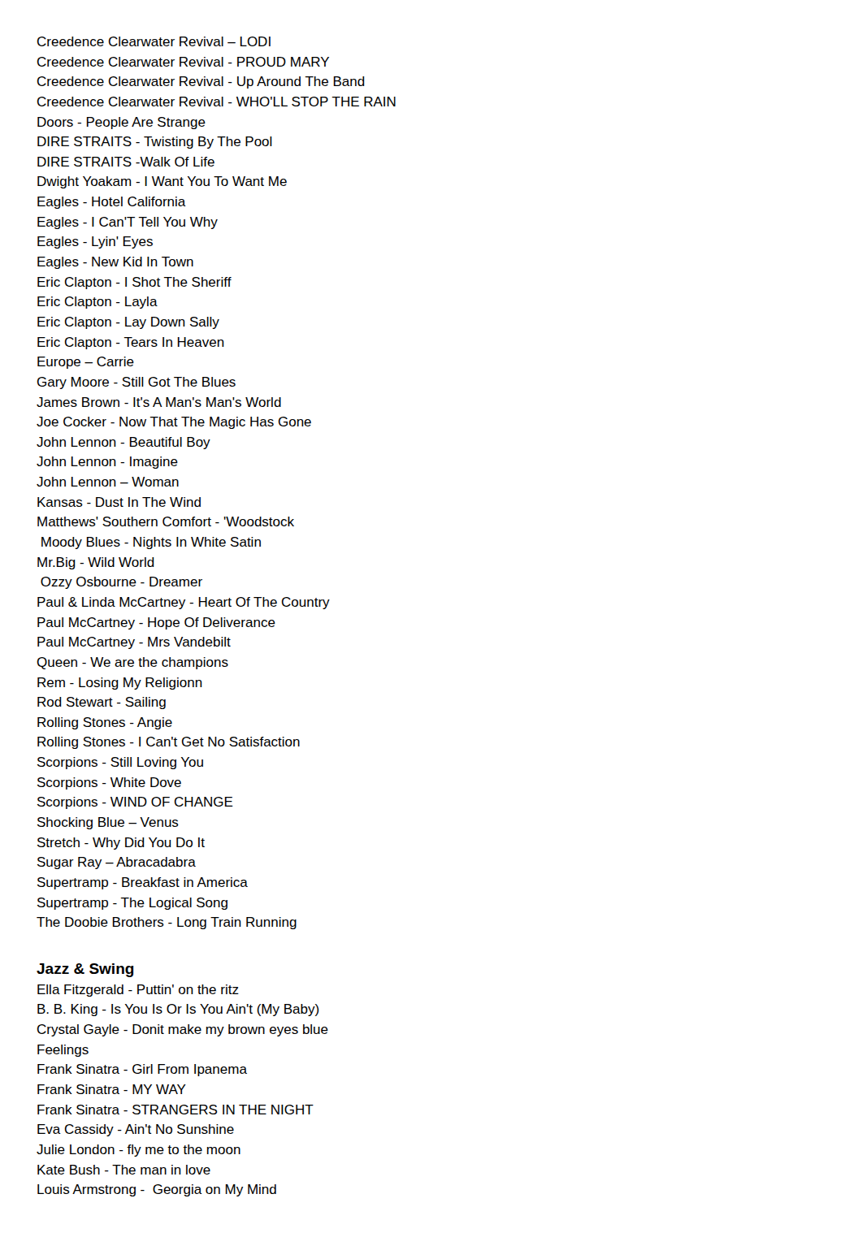Creedence Clearwater Revival – LODI
Creedence Clearwater Revival - PROUD MARY
Creedence Clearwater Revival - Up Around The Band
Creedence Clearwater Revival - WHO'LL STOP THE RAIN
Doors - People Are Strange
DIRE STRAITS - Twisting By The Pool
DIRE STRAITS -Walk Of Life
Dwight Yoakam - I Want You To Want Me
Eagles - Hotel California
Eagles - I Can'T Tell You Why
Eagles - Lyin' Eyes
Eagles - New Kid In Town
Eric Clapton - I Shot The Sheriff
Eric Clapton - Layla
Eric Clapton - Lay Down Sally
Eric Clapton - Tears In Heaven
Europe – Carrie
Gary Moore - Still Got The Blues
James Brown - It's A Man's Man's World
Joe Cocker - Now That The Magic Has Gone
John Lennon - Beautiful Boy
John Lennon - Imagine
John Lennon – Woman
Kansas - Dust In The Wind
Matthews' Southern Comfort - 'Woodstock
Moody Blues - Nights In White Satin
Mr.Big - Wild World
Ozzy Osbourne - Dreamer
Paul & Linda McCartney - Heart Of The Country
Paul McCartney - Hope Of Deliverance
Paul McCartney - Mrs Vandebilt
Queen - We are the champions
Rem - Losing My Religionn
Rod Stewart - Sailing
Rolling Stones - Angie
Rolling Stones - I Can't Get No Satisfaction
Scorpions - Still Loving You
Scorpions - White Dove
Scorpions - WIND OF CHANGE
Shocking Blue – Venus
Stretch - Why Did You Do It
Sugar Ray – Abracadabra
Supertramp - Breakfast in America
Supertramp - The Logical Song
The Doobie Brothers - Long Train Running
Jazz & Swing
Ella Fitzgerald - Puttin' on the ritz
B. B. King - Is You Is Or Is You Ain't (My Baby)
Crystal Gayle - Donit make my brown eyes blue
Feelings
Frank Sinatra - Girl From Ipanema
Frank Sinatra - MY WAY
Frank Sinatra - STRANGERS IN THE NIGHT
Eva Cassidy - Ain't No Sunshine
Julie London - fly me to the moon
Kate Bush - The man in love
Louis Armstrong - Georgia on My Mind